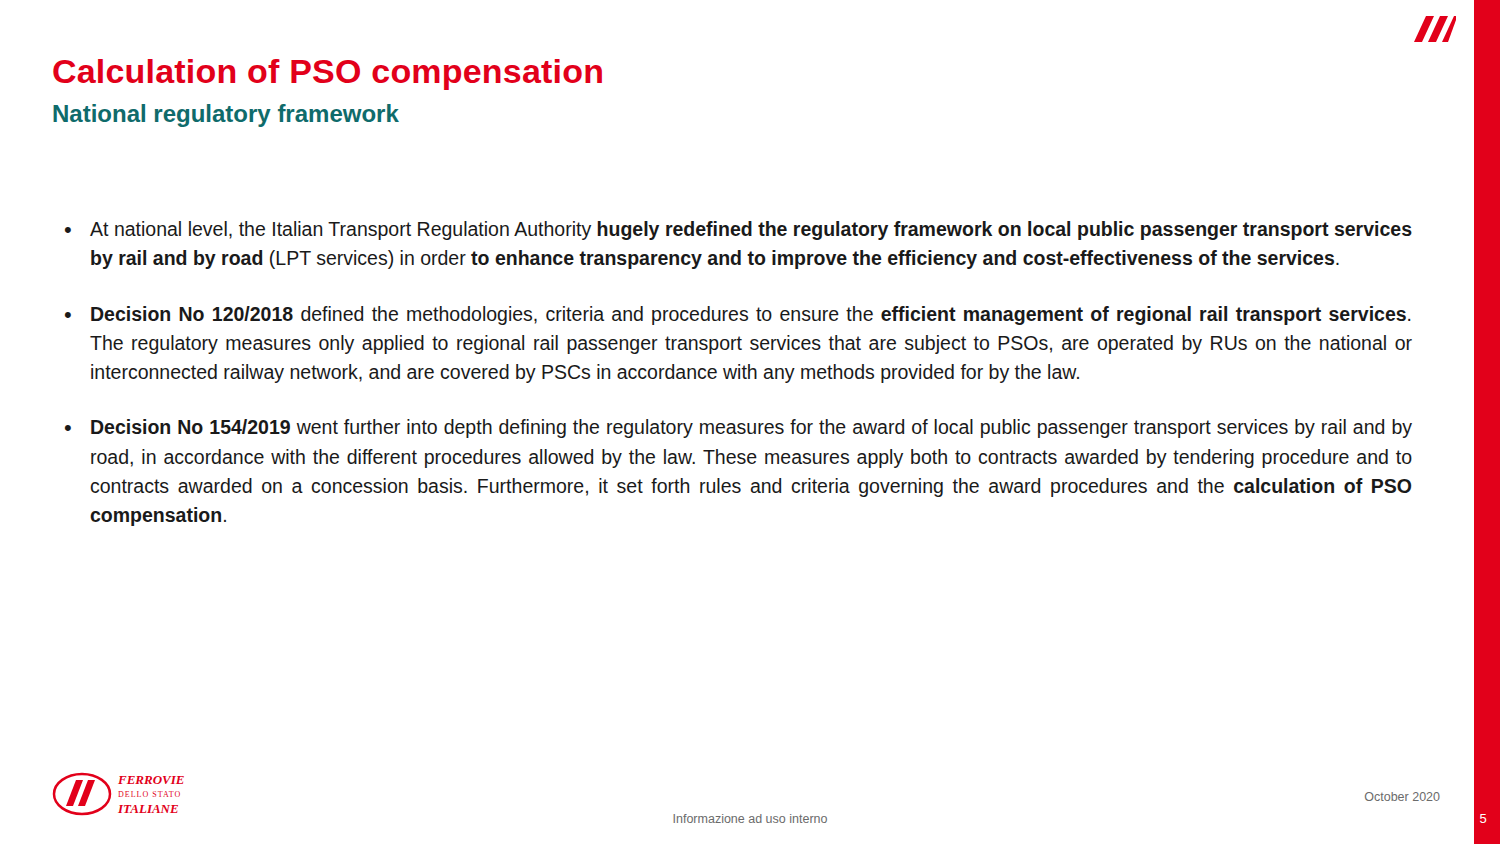Calculation of PSO compensation
National regulatory framework
At national level, the Italian Transport Regulation Authority hugely redefined the regulatory framework on local public passenger transport services by rail and by road (LPT services) in order to enhance transparency and to improve the efficiency and cost-effectiveness of the services.
Decision No 120/2018 defined the methodologies, criteria and procedures to ensure the efficient management of regional rail transport services. The regulatory measures only applied to regional rail passenger transport services that are subject to PSOs, are operated by RUs on the national or interconnected railway network, and are covered by PSCs in accordance with any methods provided for by the law.
Decision No 154/2019 went further into depth defining the regulatory measures for the award of local public passenger transport services by rail and by road, in accordance with the different procedures allowed by the law. These measures apply both to contracts awarded by tendering procedure and to contracts awarded on a concession basis. Furthermore, it set forth rules and criteria governing the award procedures and the calculation of PSO compensation.
FERROVIE DELLO STATO ITALIANE
Informazione ad uso interno
October 2020
5